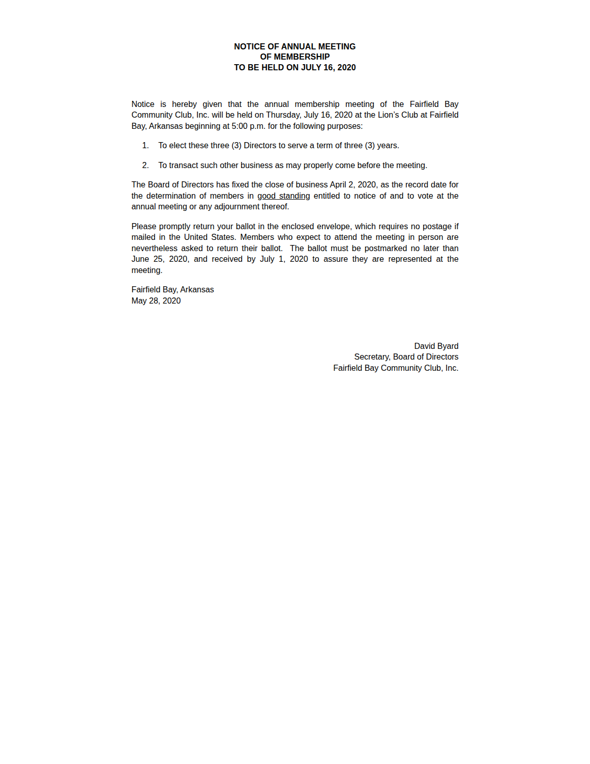NOTICE OF ANNUAL MEETING OF MEMBERSHIP TO BE HELD ON JULY 16, 2020
Notice is hereby given that the annual membership meeting of the Fairfield Bay Community Club, Inc. will be held on Thursday, July 16, 2020 at the Lion’s Club at Fairfield Bay, Arkansas beginning at 5:00 p.m. for the following purposes:
To elect these three (3) Directors to serve a term of three (3) years.
To transact such other business as may properly come before the meeting.
The Board of Directors has fixed the close of business April 2, 2020, as the record date for the determination of members in good standing entitled to notice of and to vote at the annual meeting or any adjournment thereof.
Please promptly return your ballot in the enclosed envelope, which requires no postage if mailed in the United States. Members who expect to attend the meeting in person are nevertheless asked to return their ballot. The ballot must be postmarked no later than June 25, 2020, and received by July 1, 2020 to assure they are represented at the meeting.
Fairfield Bay, Arkansas May 28, 2020
David Byard Secretary, Board of Directors Fairfield Bay Community Club, Inc.